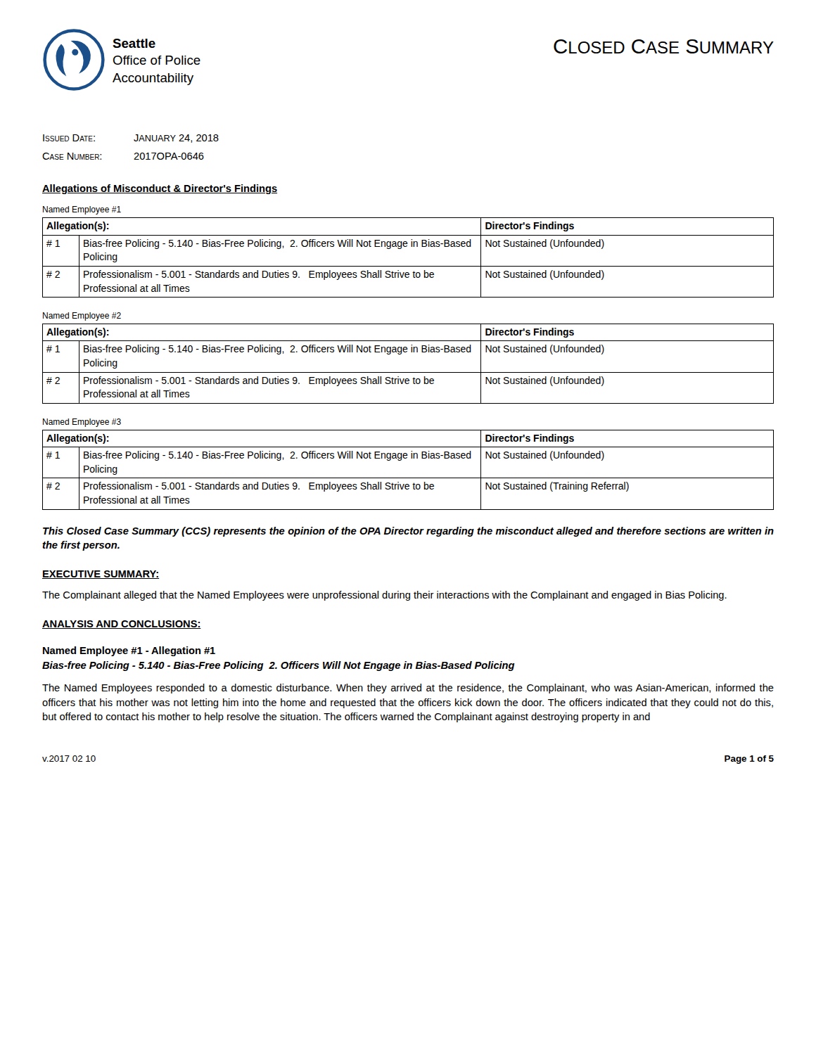Seattle
Office of Police
Accountability
CLOSED CASE SUMMARY
Issued Date: JANUARY 24, 2018
Case Number: 2017OPA-0646
Allegations of Misconduct & Director's Findings
Named Employee #1
| Allegation(s): | Director's Findings |
| --- | --- |
| # 1 | Bias-free Policing - 5.140 - Bias-Free Policing, 2. Officers Will Not Engage in Bias-Based Policing | Not Sustained (Unfounded) |
| # 2 | Professionalism - 5.001 - Standards and Duties 9. Employees Shall Strive to be Professional at all Times | Not Sustained (Unfounded) |
Named Employee #2
| Allegation(s): | Director's Findings |
| --- | --- |
| # 1 | Bias-free Policing - 5.140 - Bias-Free Policing, 2. Officers Will Not Engage in Bias-Based Policing | Not Sustained (Unfounded) |
| # 2 | Professionalism - 5.001 - Standards and Duties 9. Employees Shall Strive to be Professional at all Times | Not Sustained (Unfounded) |
Named Employee #3
| Allegation(s): | Director's Findings |
| --- | --- |
| # 1 | Bias-free Policing - 5.140 - Bias-Free Policing, 2. Officers Will Not Engage in Bias-Based Policing | Not Sustained (Unfounded) |
| # 2 | Professionalism - 5.001 - Standards and Duties 9. Employees Shall Strive to be Professional at all Times | Not Sustained (Training Referral) |
This Closed Case Summary (CCS) represents the opinion of the OPA Director regarding the misconduct alleged and therefore sections are written in the first person.
EXECUTIVE SUMMARY:
The Complainant alleged that the Named Employees were unprofessional during their interactions with the Complainant and engaged in Bias Policing.
ANALYSIS AND CONCLUSIONS:
Named Employee #1 - Allegation #1
Bias-free Policing - 5.140 - Bias-Free Policing 2. Officers Will Not Engage in Bias-Based Policing
The Named Employees responded to a domestic disturbance. When they arrived at the residence, the Complainant, who was Asian-American, informed the officers that his mother was not letting him into the home and requested that the officers kick down the door. The officers indicated that they could not do this, but offered to contact his mother to help resolve the situation. The officers warned the Complainant against destroying property in and
v.2017 02 10
Page 1 of 5